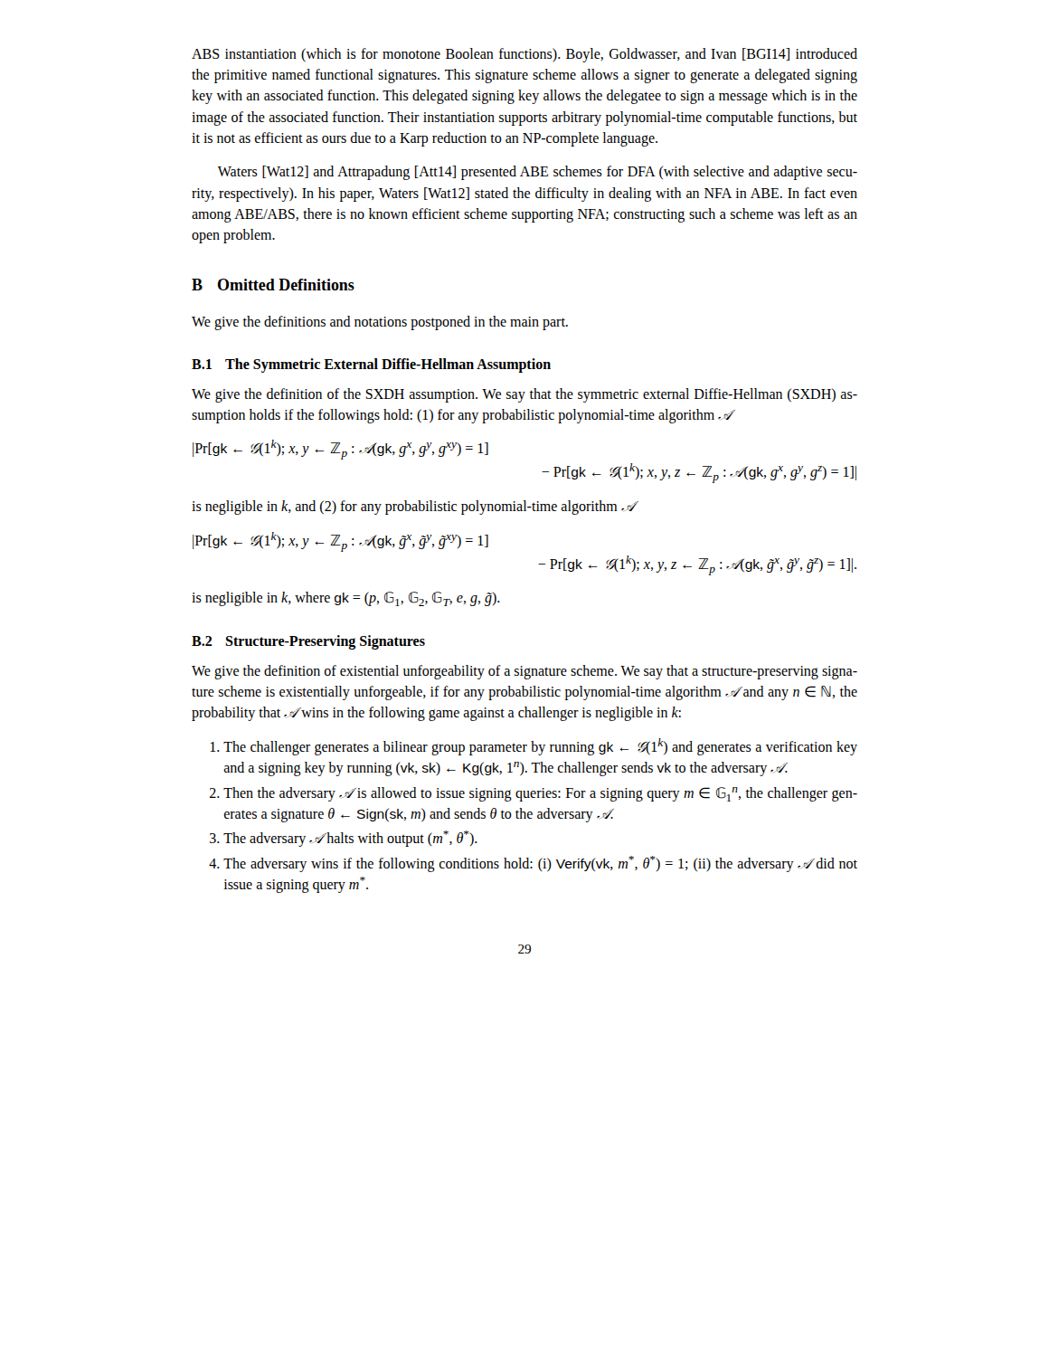ABS instantiation (which is for monotone Boolean functions). Boyle, Goldwasser, and Ivan [BGI14] introduced the primitive named functional signatures. This signature scheme allows a signer to generate a delegated signing key with an associated function. This delegated signing key allows the delegatee to sign a message which is in the image of the associated function. Their instantiation supports arbitrary polynomial-time computable functions, but it is not as efficient as ours due to a Karp reduction to an NP-complete language.
Waters [Wat12] and Attrapadung [Att14] presented ABE schemes for DFA (with selective and adaptive security, respectively). In his paper, Waters [Wat12] stated the difficulty in dealing with an NFA in ABE. In fact even among ABE/ABS, there is no known efficient scheme supporting NFA; constructing such a scheme was left as an open problem.
BOmitted Definitions
We give the definitions and notations postponed in the main part.
B.1 The Symmetric External Diffie-Hellman Assumption
We give the definition of the SXDH assumption. We say that the symmetric external Diffie-Hellman (SXDH) assumption holds if the followings hold: (1) for any probabilistic polynomial-time algorithm 𝒜
|Pr[gk ← 𝒢(1k); x, y ← ℤp : 𝒜(gk, gx, gy, gxy) = 1] − Pr[gk ← 𝒢(1k); x, y, z ← ℤp : 𝒜(gk, gx, gy, gz) = 1]|
is negligible in k, and (2) for any probabilistic polynomial-time algorithm 𝒜
|Pr[gk ← 𝒢(1k); x, y ← ℤp : 𝒜(gk, g̃x, g̃y, g̃xy) = 1] − Pr[gk ← 𝒢(1k); x, y, z ← ℤp : 𝒜(gk, g̃x, g̃y, g̃z) = 1]|.
is negligible in k, where gk = (p, 𝔾1, 𝔾2, 𝔾T, e, g, g̃).
B.2 Structure-Preserving Signatures
We give the definition of existential unforgeability of a signature scheme. We say that a structure-preserving signature scheme is existentially unforgeable, if for any probabilistic polynomial-time algorithm 𝒜 and any n ∈ ℕ, the probability that 𝒜 wins in the following game against a challenger is negligible in k:
The challenger generates a bilinear group parameter by running gk ← 𝒢(1k) and generates a verification key and a signing key by running (vk, sk) ← Kg(gk, 1n). The challenger sends vk to the adversary 𝒜.
Then the adversary 𝒜 is allowed to issue signing queries: For a signing query m ∈ 𝔾1n, the challenger generates a signature θ ← Sign(sk, m) and sends θ to the adversary 𝒜.
The adversary 𝒜 halts with output (m*, θ*).
The adversary wins if the following conditions hold: (i) Verify(vk, m*, θ*) = 1; (ii) the adversary 𝒜 did not issue a signing query m*.
29